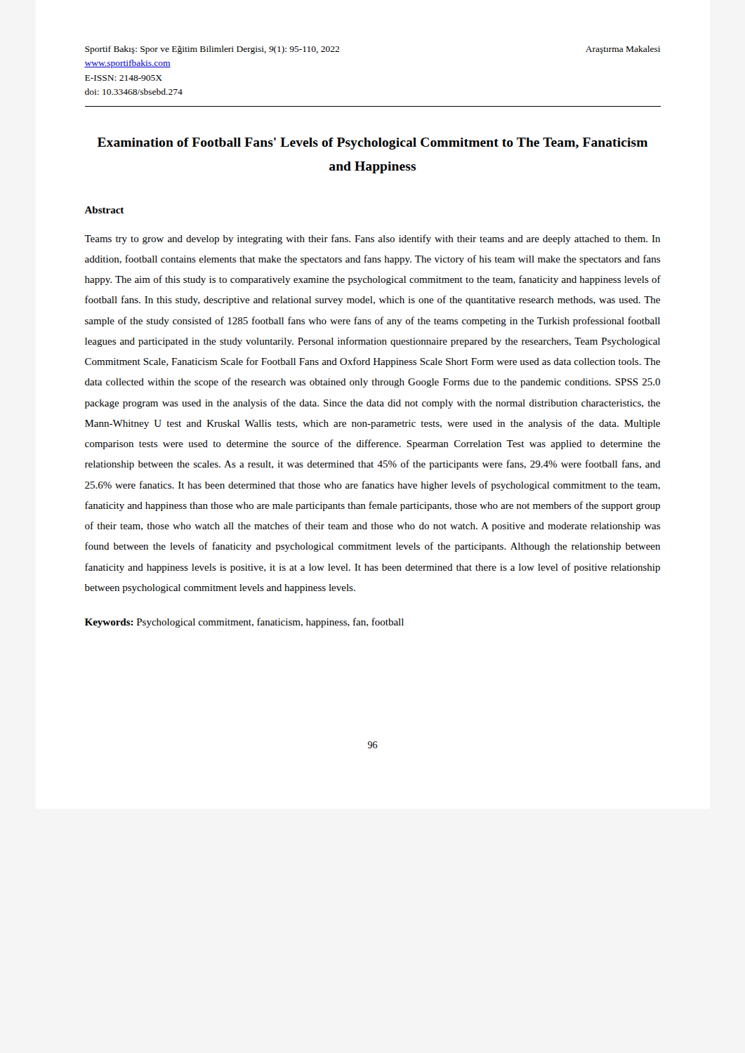Sportif Bakış: Spor ve Eğitim Bilimleri Dergisi, 9(1): 95-110, 2022 Araştırma Makalesi
www.sportifbakis.com
E-ISSN: 2148-905X
doi: 10.33468/sbsebd.274
Examination of Football Fans' Levels of Psychological Commitment to The Team, Fanaticism and Happiness
Abstract
Teams try to grow and develop by integrating with their fans. Fans also identify with their teams and are deeply attached to them. In addition, football contains elements that make the spectators and fans happy. The victory of his team will make the spectators and fans happy. The aim of this study is to comparatively examine the psychological commitment to the team, fanaticity and happiness levels of football fans. In this study, descriptive and relational survey model, which is one of the quantitative research methods, was used. The sample of the study consisted of 1285 football fans who were fans of any of the teams competing in the Turkish professional football leagues and participated in the study voluntarily. Personal information questionnaire prepared by the researchers, Team Psychological Commitment Scale, Fanaticism Scale for Football Fans and Oxford Happiness Scale Short Form were used as data collection tools. The data collected within the scope of the research was obtained only through Google Forms due to the pandemic conditions. SPSS 25.0 package program was used in the analysis of the data. Since the data did not comply with the normal distribution characteristics, the Mann-Whitney U test and Kruskal Wallis tests, which are non-parametric tests, were used in the analysis of the data. Multiple comparison tests were used to determine the source of the difference. Spearman Correlation Test was applied to determine the relationship between the scales. As a result, it was determined that 45% of the participants were fans, 29.4% were football fans, and 25.6% were fanatics. It has been determined that those who are fanatics have higher levels of psychological commitment to the team, fanaticity and happiness than those who are male participants than female participants, those who are not members of the support group of their team, those who watch all the matches of their team and those who do not watch. A positive and moderate relationship was found between the levels of fanaticity and psychological commitment levels of the participants. Although the relationship between fanaticity and happiness levels is positive, it is at a low level. It has been determined that there is a low level of positive relationship between psychological commitment levels and happiness levels.
Keywords: Psychological commitment, fanaticism, happiness, fan, football
96